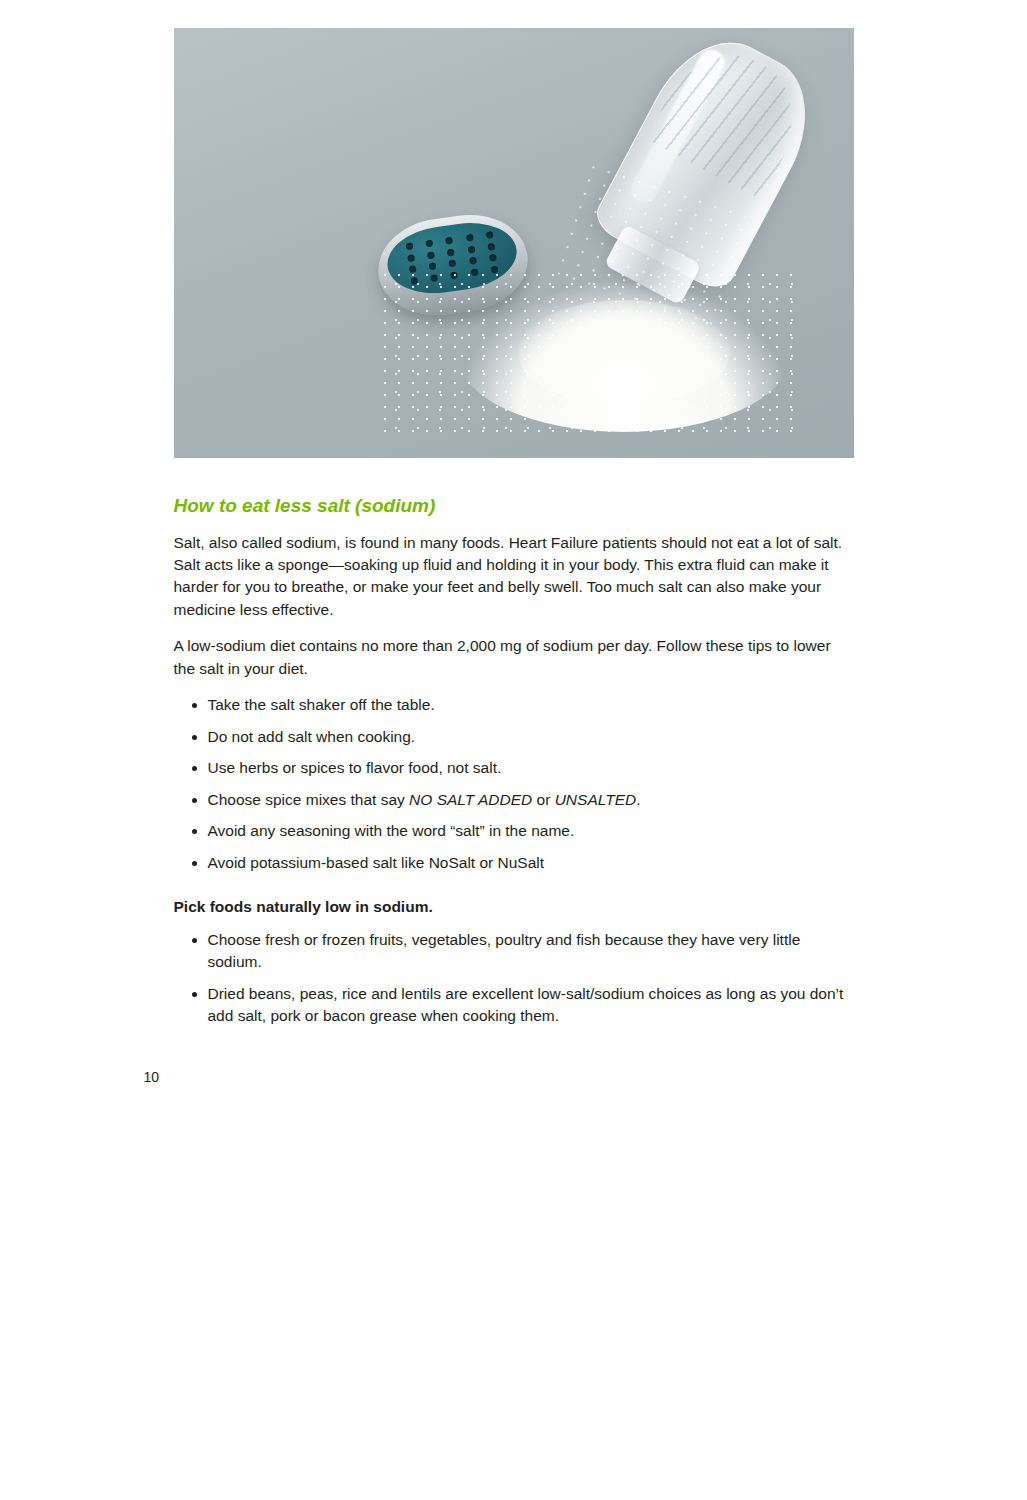How to eat less salt (sodium)
Salt, also called sodium, is found in many foods. Heart Failure patients should not eat a lot of salt. Salt acts like a sponge—soaking up fluid and holding it in your body. This extra fluid can make it harder for you to breathe, or make your feet and belly swell. Too much salt can also make your medicine less effective.
A low-sodium diet contains no more than 2,000 mg of sodium per day. Follow these tips to lower the salt in your diet.
Take the salt shaker off the table.
Do not add salt when cooking.
Use herbs or spices to flavor food, not salt.
Choose spice mixes that say NO SALT ADDED or UNSALTED.
Avoid any seasoning with the word “salt” in the name.
Avoid potassium-based salt like NoSalt or NuSalt
Pick foods naturally low in sodium.
Choose fresh or frozen fruits, vegetables, poultry and fish because they have very little sodium.
Dried beans, peas, rice and lentils are excellent low-salt/sodium choices as long as you don’t add salt, pork or bacon grease when cooking them.
10